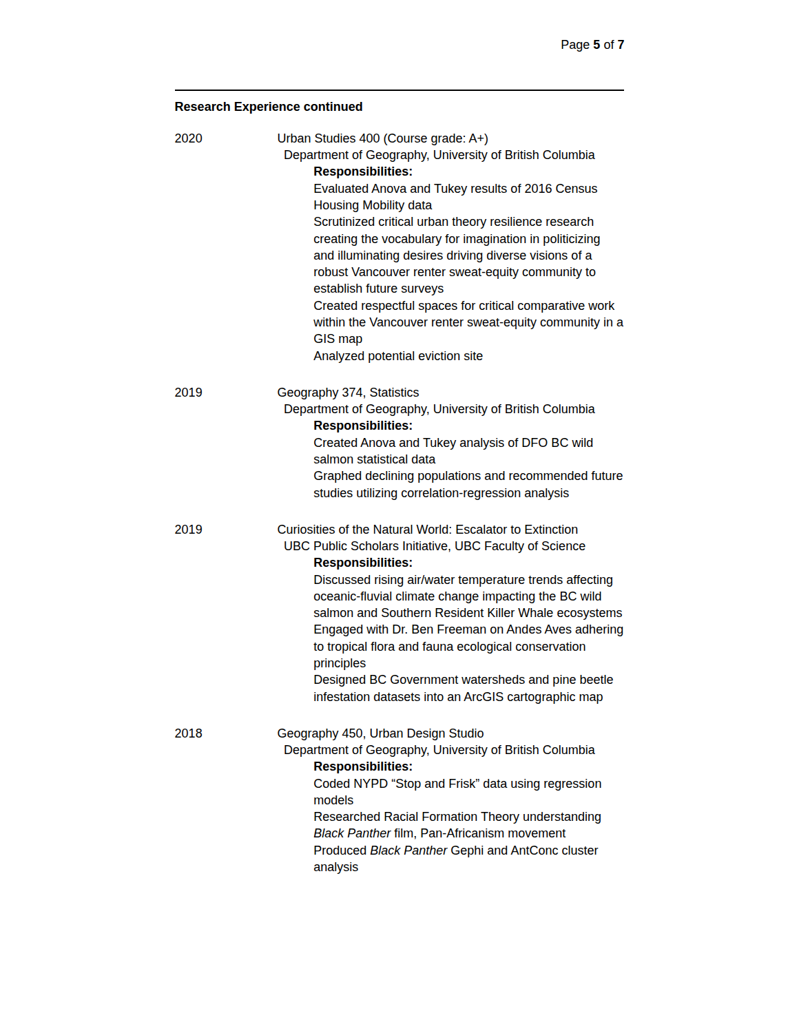Page 5 of 7
Research Experience continued
| 2020 | Urban Studies 400 (Course grade: A+) Department of Geography, University of British Columbia Responsibilities: Evaluated Anova and Tukey results of 2016 Census Housing Mobility data Scrutinized critical urban theory resilience research creating the vocabulary for imagination in politicizing and illuminating desires driving diverse visions of a robust Vancouver renter sweat-equity community to establish future surveys Created respectful spaces for critical comparative work within the Vancouver renter sweat-equity community in a GIS map Analyzed potential eviction site |
| 2019 | Geography 374, Statistics Department of Geography, University of British Columbia Responsibilities: Created Anova and Tukey analysis of DFO BC wild salmon statistical data Graphed declining populations and recommended future studies utilizing correlation-regression analysis |
| 2019 | Curiosities of the Natural World: Escalator to Extinction UBC Public Scholars Initiative, UBC Faculty of Science Responsibilities: Discussed rising air/water temperature trends affecting oceanic-fluvial climate change impacting the BC wild salmon and Southern Resident Killer Whale ecosystems Engaged with Dr. Ben Freeman on Andes Aves adhering to tropical flora and fauna ecological conservation principles Designed BC Government watersheds and pine beetle infestation datasets into an ArcGIS cartographic map |
| 2018 | Geography 450, Urban Design Studio Department of Geography, University of British Columbia Responsibilities: Coded NYPD “Stop and Frisk” data using regression models Researched Racial Formation Theory understanding Black Panther film, Pan-Africanism movement Produced Black Panther Gephi and AntConc cluster analysis |